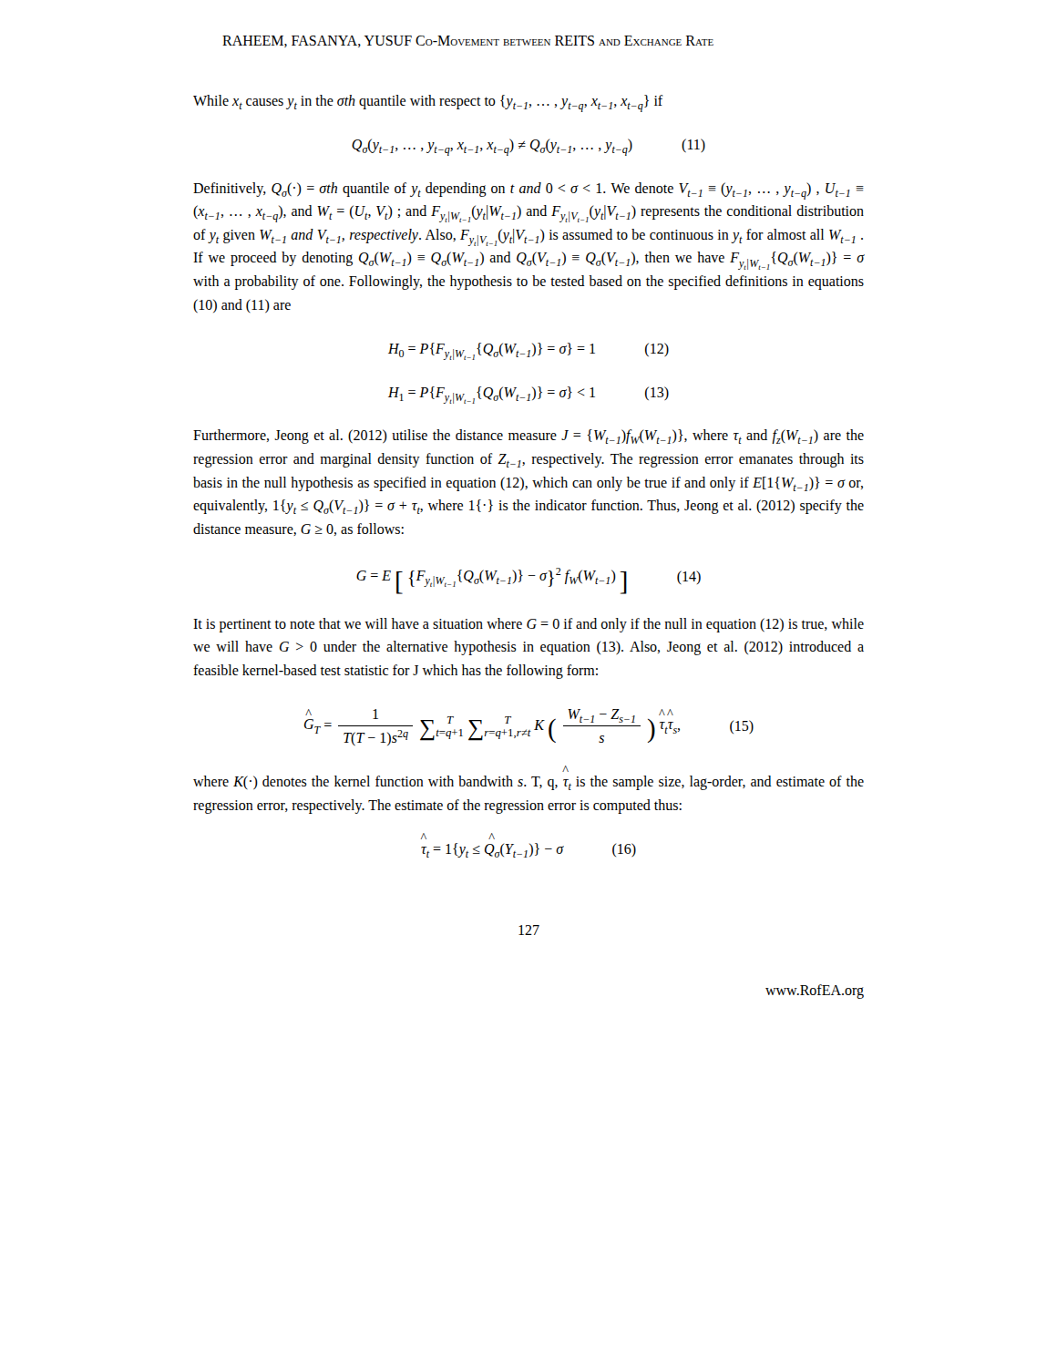RAHEEM, FASANYA, YUSUF Co-Movement between REITS and Exchange Rate
While xt causes yt in the σth quantile with respect to {yt−1, … , yt−q, xt−1, xt−q} if
Qσ(yt−1, … , yt−q, xt−1, xt−q) ≠ Qσ(yt−1, … , yt−q) (11)
Definitively, Qσ(·) = σth quantile of yt depending on t and 0 < σ < 1. We denote Vt−1 ≡ (yt−1, … , yt−q) , Ut−1 ≡ (xt−1, … , xt−q), and Wt = (Ut, Vt) ; and Fyt|Wt−1(yt|Wt−1) and Fyt|Vt−1(yt|Vt−1) represents the conditional distribution of yt given Wt−1 and Vt−1, respectively. Also, Fyt|Vt−1(yt|Vt−1) is assumed to be continuous in yt for almost all Wt−1 . If we proceed by denoting Qσ(Wt−1) ≡ Qσ(Wt−1) and Qσ(Vt−1) ≡ Qσ(Vt−1), then we have Fyt|Wt−1{Qσ(Wt−1)} = σ with a probability of one. Followingly, the hypothesis to be tested based on the specified definitions in equations (10) and (11) are
H0 = P{Fyt|Wt−1{Qσ(Wt−1)} = σ} = 1 (12)
H1 = P{Fyt|Wt−1{Qσ(Wt−1)} = σ} < 1 (13)
Furthermore, Jeong et al. (2012) utilise the distance measure J = {Wt−1)fW(Wt−1)}, where τt and fz(Wt−1) are the regression error and marginal density function of Zt−1, respectively. The regression error emanates through its basis in the null hypothesis as specified in equation (12), which can only be true if and only if E[1{Wt−1)} = σ or, equivalently, 1{yt ≤ Qσ(Vt−1)} = σ + τt, where 1{·} is the indicator function. Thus, Jeong et al. (2012) specify the distance measure, G ≥ 0, as follows:
G = E [ {Fyt|Wt−1{Qσ(Wt−1)} − σ}2 fW(Wt−1) ] (14)
It is pertinent to note that we will have a situation where G = 0 if and only if the null in equation (12) is true, while we will have G > 0 under the alternative hypothesis in equation (13). Also, Jeong et al. (2012) introduced a feasible kernel-based test statistic for J which has the following form:
GT = 1 T(T − 1)s2q ∑Tt=q+1 ∑Tr=q+1,r≠t K ( Wt−1 − Zs−1 s ) τtτs, (15)
where K(·) denotes the kernel function with bandwith s. T, q, τt is the sample size, lag-order, and estimate of the regression error, respectively. The estimate of the regression error is computed thus:
τt = 1{yt ≤ Qσ(Yt−1)} − σ (16)
127
www.RofEA.org